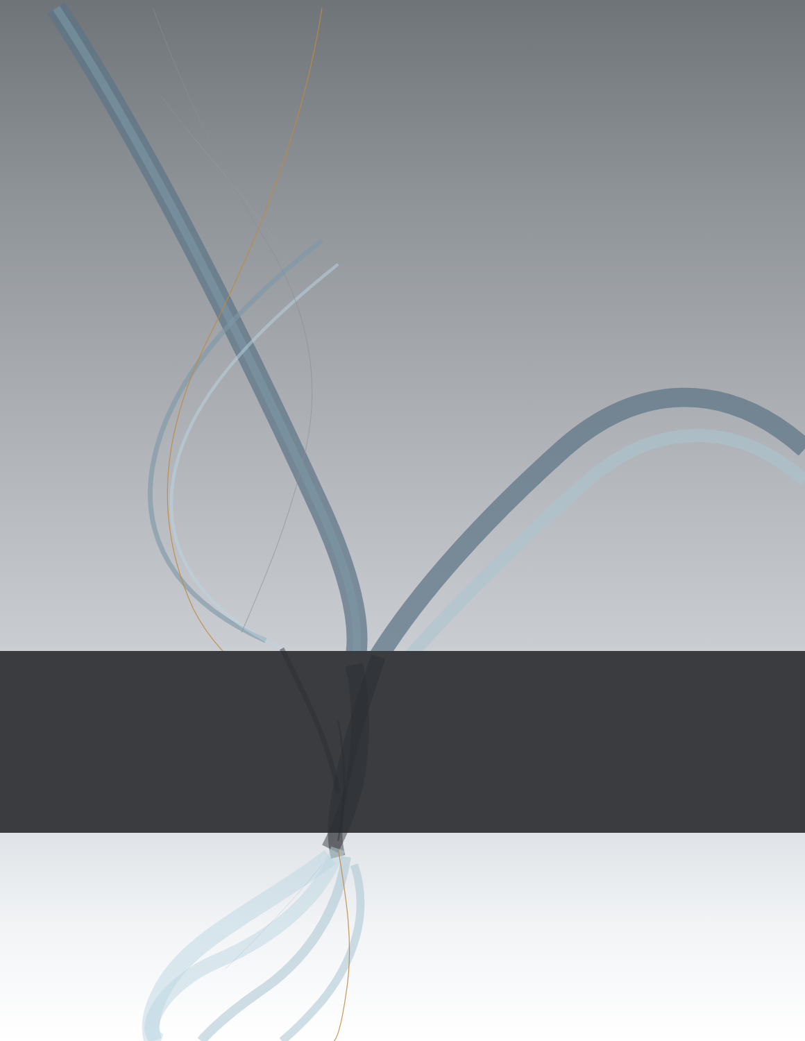Abstract Ribbon Composition